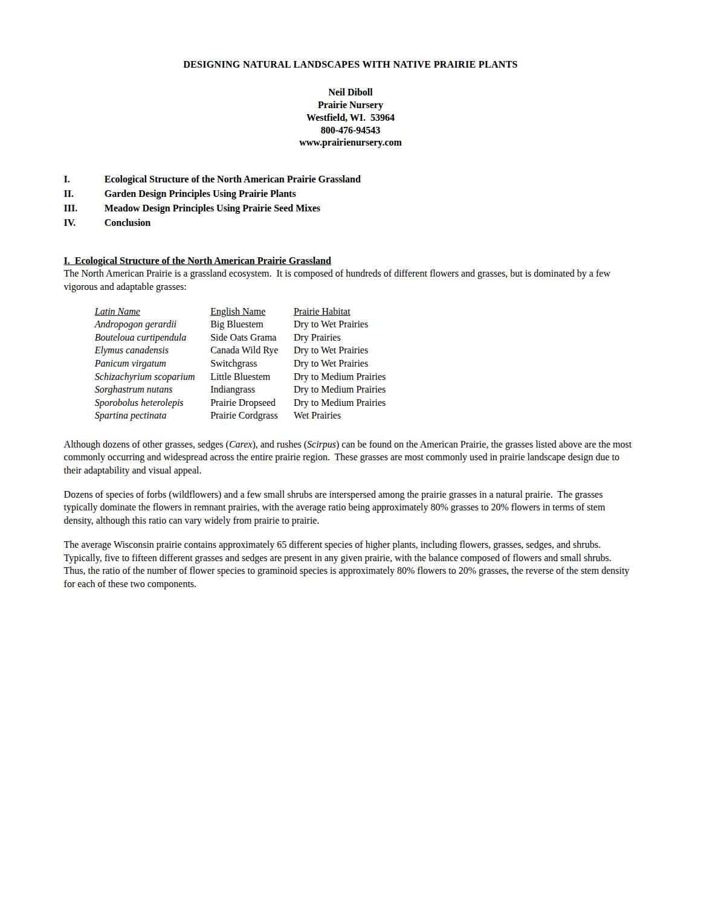DESIGNING NATURAL LANDSCAPES WITH NATIVE PRAIRIE PLANTS
Neil Diboll
Prairie Nursery
Westfield, WI. 53964
800-476-94543
www.prairienursery.com
I. Ecological Structure of the North American Prairie Grassland
II. Garden Design Principles Using Prairie Plants
III. Meadow Design Principles Using Prairie Seed Mixes
IV. Conclusion
I. Ecological Structure of the North American Prairie Grassland
The North American Prairie is a grassland ecosystem. It is composed of hundreds of different flowers and grasses, but is dominated by a few vigorous and adaptable grasses:
| Latin Name | English Name | Prairie Habitat |
| --- | --- | --- |
| Andropogon gerardii | Big Bluestem | Dry to Wet Prairies |
| Bouteloua curtipendula | Side Oats Grama | Dry Prairies |
| Elymus canadensis | Canada Wild Rye | Dry to Wet Prairies |
| Panicum virgatum | Switchgrass | Dry to Wet Prairies |
| Schizachyrium scoparium | Little Bluestem | Dry to Medium Prairies |
| Sorghastrum nutans | Indiangrass | Dry to Medium Prairies |
| Sporobolus heterolepis | Prairie Dropseed | Dry to Medium Prairies |
| Spartina pectinata | Prairie Cordgrass | Wet Prairies |
Although dozens of other grasses, sedges (Carex), and rushes (Scirpus) can be found on the American Prairie, the grasses listed above are the most commonly occurring and widespread across the entire prairie region. These grasses are most commonly used in prairie landscape design due to their adaptability and visual appeal.
Dozens of species of forbs (wildflowers) and a few small shrubs are interspersed among the prairie grasses in a natural prairie. The grasses typically dominate the flowers in remnant prairies, with the average ratio being approximately 80% grasses to 20% flowers in terms of stem density, although this ratio can vary widely from prairie to prairie.
The average Wisconsin prairie contains approximately 65 different species of higher plants, including flowers, grasses, sedges, and shrubs. Typically, five to fifteen different grasses and sedges are present in any given prairie, with the balance composed of flowers and small shrubs. Thus, the ratio of the number of flower species to graminoid species is approximately 80% flowers to 20% grasses, the reverse of the stem density for each of these two components.